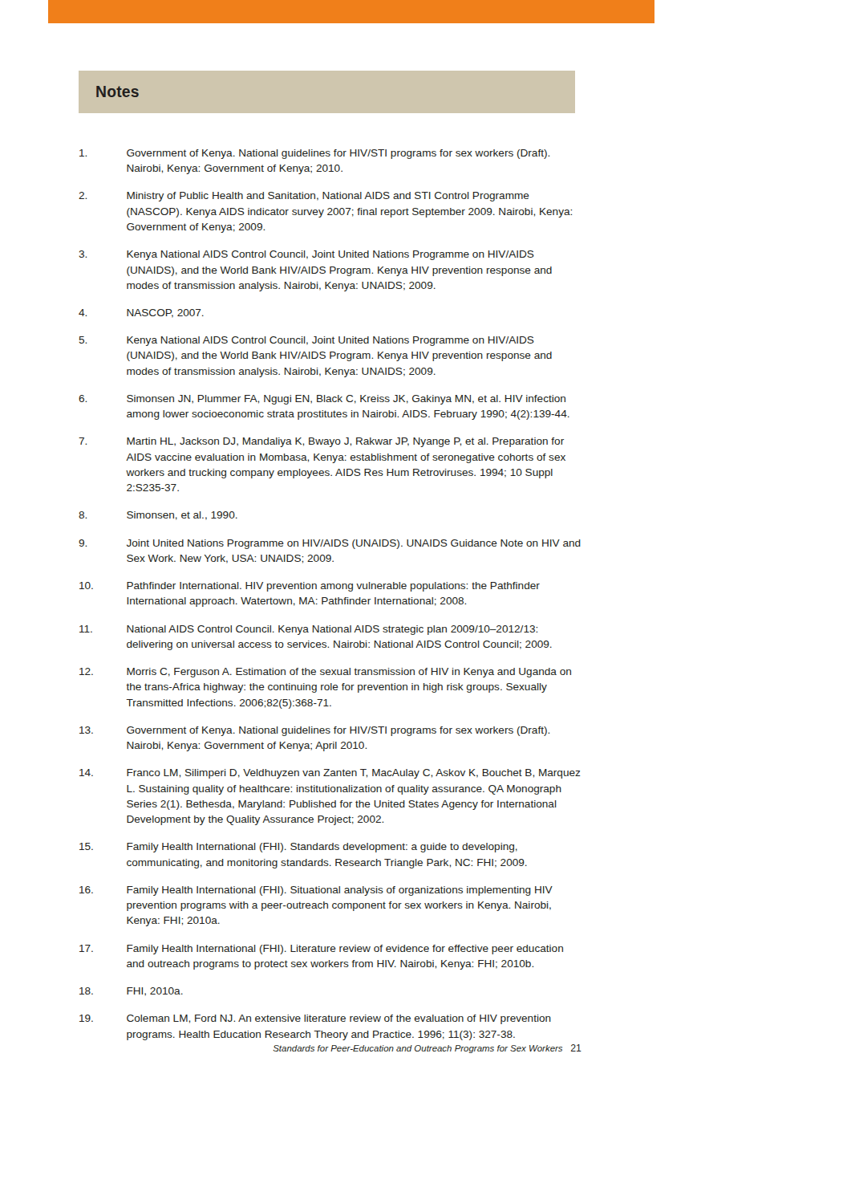Notes
1. Government of Kenya. National guidelines for HIV/STI programs for sex workers (Draft). Nairobi, Kenya: Government of Kenya; 2010.
2. Ministry of Public Health and Sanitation, National AIDS and STI Control Programme (NASCOP). Kenya AIDS indicator survey 2007; final report September 2009. Nairobi, Kenya: Government of Kenya; 2009.
3. Kenya National AIDS Control Council, Joint United Nations Programme on HIV/AIDS (UNAIDS), and the World Bank HIV/AIDS Program. Kenya HIV prevention response and modes of transmission analysis. Nairobi, Kenya: UNAIDS; 2009.
4. NASCOP, 2007.
5. Kenya National AIDS Control Council, Joint United Nations Programme on HIV/AIDS (UNAIDS), and the World Bank HIV/AIDS Program. Kenya HIV prevention response and modes of transmission analysis. Nairobi, Kenya: UNAIDS; 2009.
6. Simonsen JN, Plummer FA, Ngugi EN, Black C, Kreiss JK, Gakinya MN, et al. HIV infection among lower socioeconomic strata prostitutes in Nairobi. AIDS. February 1990; 4(2):139-44.
7. Martin HL, Jackson DJ, Mandaliya K, Bwayo J, Rakwar JP, Nyange P, et al. Preparation for AIDS vaccine evaluation in Mombasa, Kenya: establishment of seronegative cohorts of sex workers and trucking company employees. AIDS Res Hum Retroviruses. 1994; 10 Suppl 2:S235-37.
8. Simonsen, et al., 1990.
9. Joint United Nations Programme on HIV/AIDS (UNAIDS). UNAIDS Guidance Note on HIV and Sex Work. New York, USA: UNAIDS; 2009.
10. Pathfinder International. HIV prevention among vulnerable populations: the Pathfinder International approach. Watertown, MA: Pathfinder International; 2008.
11. National AIDS Control Council. Kenya National AIDS strategic plan 2009/10–2012/13: delivering on universal access to services. Nairobi: National AIDS Control Council; 2009.
12. Morris C, Ferguson A. Estimation of the sexual transmission of HIV in Kenya and Uganda on the trans-Africa highway: the continuing role for prevention in high risk groups. Sexually Transmitted Infections. 2006;82(5):368-71.
13. Government of Kenya. National guidelines for HIV/STI programs for sex workers (Draft). Nairobi, Kenya: Government of Kenya; April 2010.
14. Franco LM, Silimperi D, Veldhuyzen van Zanten T, MacAulay C, Askov K, Bouchet B, Marquez L. Sustaining quality of healthcare: institutionalization of quality assurance. QA Monograph Series 2(1). Bethesda, Maryland: Published for the United States Agency for International Development by the Quality Assurance Project; 2002.
15. Family Health International (FHI). Standards development: a guide to developing, communicating, and monitoring standards. Research Triangle Park, NC: FHI; 2009.
16. Family Health International (FHI). Situational analysis of organizations implementing HIV prevention programs with a peer-outreach component for sex workers in Kenya. Nairobi, Kenya: FHI; 2010a.
17. Family Health International (FHI). Literature review of evidence for effective peer education and outreach programs to protect sex workers from HIV. Nairobi, Kenya: FHI; 2010b.
18. FHI, 2010a.
19. Coleman LM, Ford NJ. An extensive literature review of the evaluation of HIV prevention programs. Health Education Research Theory and Practice. 1996; 11(3): 327-38.
Standards for Peer-Education and Outreach Programs for Sex Workers21